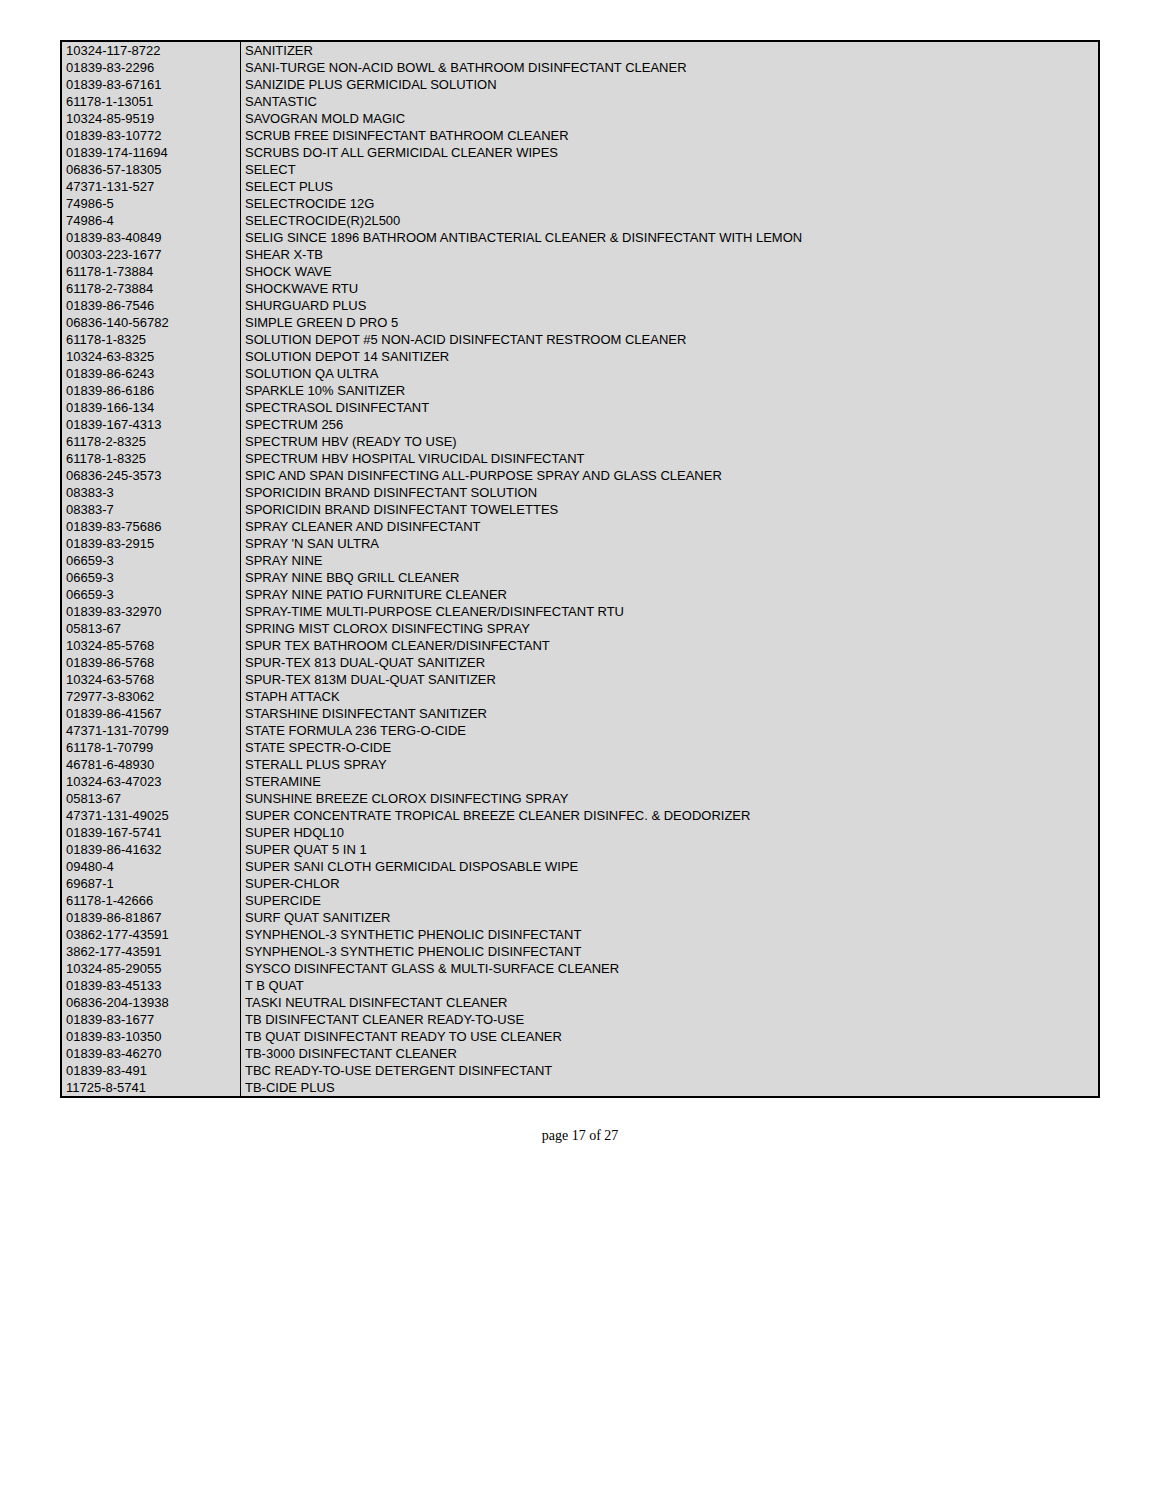| 10324-117-8722 | SANITIZER |
| 01839-83-2296 | SANI-TURGE NON-ACID BOWL & BATHROOM DISINFECTANT CLEANER |
| 01839-83-67161 | SANIZIDE PLUS GERMICIDAL SOLUTION |
| 61178-1-13051 | SANTASTIC |
| 10324-85-9519 | SAVOGRAN MOLD MAGIC |
| 01839-83-10772 | SCRUB FREE DISINFECTANT BATHROOM CLEANER |
| 01839-174-11694 | SCRUBS DO-IT ALL GERMICIDAL CLEANER WIPES |
| 06836-57-18305 | SELECT |
| 47371-131-527 | SELECT PLUS |
| 74986-5 | SELECTROCIDE 12G |
| 74986-4 | SELECTROCIDE(R)2L500 |
| 01839-83-40849 | SELIG SINCE 1896 BATHROOM ANTIBACTERIAL CLEANER & DISINFECTANT WITH LEMON |
| 00303-223-1677 | SHEAR X-TB |
| 61178-1-73884 | SHOCK WAVE |
| 61178-2-73884 | SHOCKWAVE RTU |
| 01839-86-7546 | SHURGUARD PLUS |
| 06836-140-56782 | SIMPLE GREEN D PRO 5 |
| 61178-1-8325 | SOLUTION DEPOT #5 NON-ACID DISINFECTANT RESTROOM CLEANER |
| 10324-63-8325 | SOLUTION DEPOT 14 SANITIZER |
| 01839-86-6243 | SOLUTION QA ULTRA |
| 01839-86-6186 | SPARKLE 10% SANITIZER |
| 01839-166-134 | SPECTRASOL DISINFECTANT |
| 01839-167-4313 | SPECTRUM 256 |
| 61178-2-8325 | SPECTRUM HBV (READY TO USE) |
| 61178-1-8325 | SPECTRUM HBV HOSPITAL VIRUCIDAL DISINFECTANT |
| 06836-245-3573 | SPIC AND SPAN DISINFECTING ALL-PURPOSE SPRAY AND GLASS CLEANER |
| 08383-3 | SPORICIDIN BRAND DISINFECTANT SOLUTION |
| 08383-7 | SPORICIDIN BRAND DISINFECTANT TOWELETTES |
| 01839-83-75686 | SPRAY CLEANER AND DISINFECTANT |
| 01839-83-2915 | SPRAY 'N SAN ULTRA |
| 06659-3 | SPRAY NINE |
| 06659-3 | SPRAY NINE BBQ GRILL CLEANER |
| 06659-3 | SPRAY NINE PATIO FURNITURE CLEANER |
| 01839-83-32970 | SPRAY-TIME MULTI-PURPOSE CLEANER/DISINFECTANT RTU |
| 05813-67 | SPRING MIST CLOROX DISINFECTING SPRAY |
| 10324-85-5768 | SPUR TEX BATHROOM CLEANER/DISINFECTANT |
| 01839-86-5768 | SPUR-TEX 813 DUAL-QUAT SANITIZER |
| 10324-63-5768 | SPUR-TEX 813M DUAL-QUAT SANITIZER |
| 72977-3-83062 | STAPH ATTACK |
| 01839-86-41567 | STARSHINE DISINFECTANT SANITIZER |
| 47371-131-70799 | STATE FORMULA 236 TERG-O-CIDE |
| 61178-1-70799 | STATE SPECTR-O-CIDE |
| 46781-6-48930 | STERALL PLUS SPRAY |
| 10324-63-47023 | STERAMINE |
| 05813-67 | SUNSHINE BREEZE CLOROX DISINFECTING SPRAY |
| 47371-131-49025 | SUPER CONCENTRATE TROPICAL BREEZE CLEANER DISINFEC. & DEODORIZER |
| 01839-167-5741 | SUPER HDQL10 |
| 01839-86-41632 | SUPER QUAT 5 IN 1 |
| 09480-4 | SUPER SANI CLOTH GERMICIDAL DISPOSABLE WIPE |
| 69687-1 | SUPER-CHLOR |
| 61178-1-42666 | SUPERCIDE |
| 01839-86-81867 | SURF QUAT SANITIZER |
| 03862-177-43591 | SYNPHENOL-3 SYNTHETIC PHENOLIC DISINFECTANT |
| 3862-177-43591 | SYNPHENOL-3 SYNTHETIC PHENOLIC DISINFECTANT |
| 10324-85-29055 | SYSCO DISINFECTANT GLASS & MULTI-SURFACE CLEANER |
| 01839-83-45133 | T B QUAT |
| 06836-204-13938 | TASKI NEUTRAL DISINFECTANT CLEANER |
| 01839-83-1677 | TB DISINFECTANT CLEANER READY-TO-USE |
| 01839-83-10350 | TB QUAT DISINFECTANT READY TO USE CLEANER |
| 01839-83-46270 | TB-3000 DISINFECTANT CLEANER |
| 01839-83-491 | TBC READY-TO-USE DETERGENT DISINFECTANT |
| 11725-8-5741 | TB-CIDE PLUS |
page 17 of 27